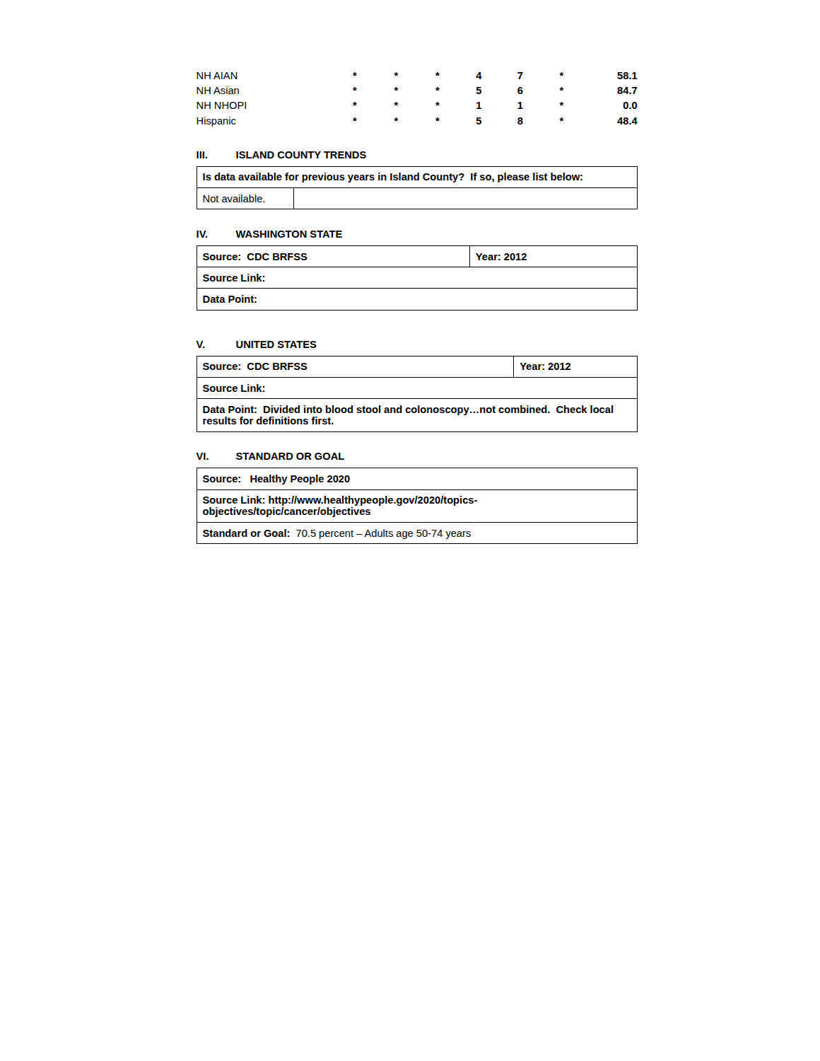| NH AIAN | * | * | * | 4 | 7 | * | 58.1 |
| NH Asian | * | * | * | 5 | 6 | * | 84.7 |
| NH NHOPI | * | * | * | 1 | 1 | * | 0.0 |
| Hispanic | * | * | * | 5 | 8 | * | 48.4 |
III. ISLAND COUNTY TRENDS
| Is data available for previous years in Island County? If so, please list below: |
| Not available. | |
IV. WASHINGTON STATE
| Source: CDC BRFSS | Year: 2012 |
| Source Link: |
| Data Point: |
V. UNITED STATES
| Source: CDC BRFSS | Year: 2012 |
| Source Link: |
| Data Point: Divided into blood stool and colonoscopy…not combined. Check local results for definitions first. |
VI. STANDARD OR GOAL
| Source: Healthy People 2020 |
| Source Link: http://www.healthypeople.gov/2020/topics-objectives/topic/cancer/objectives |
| Standard or Goal: 70.5 percent – Adults age 50-74 years |